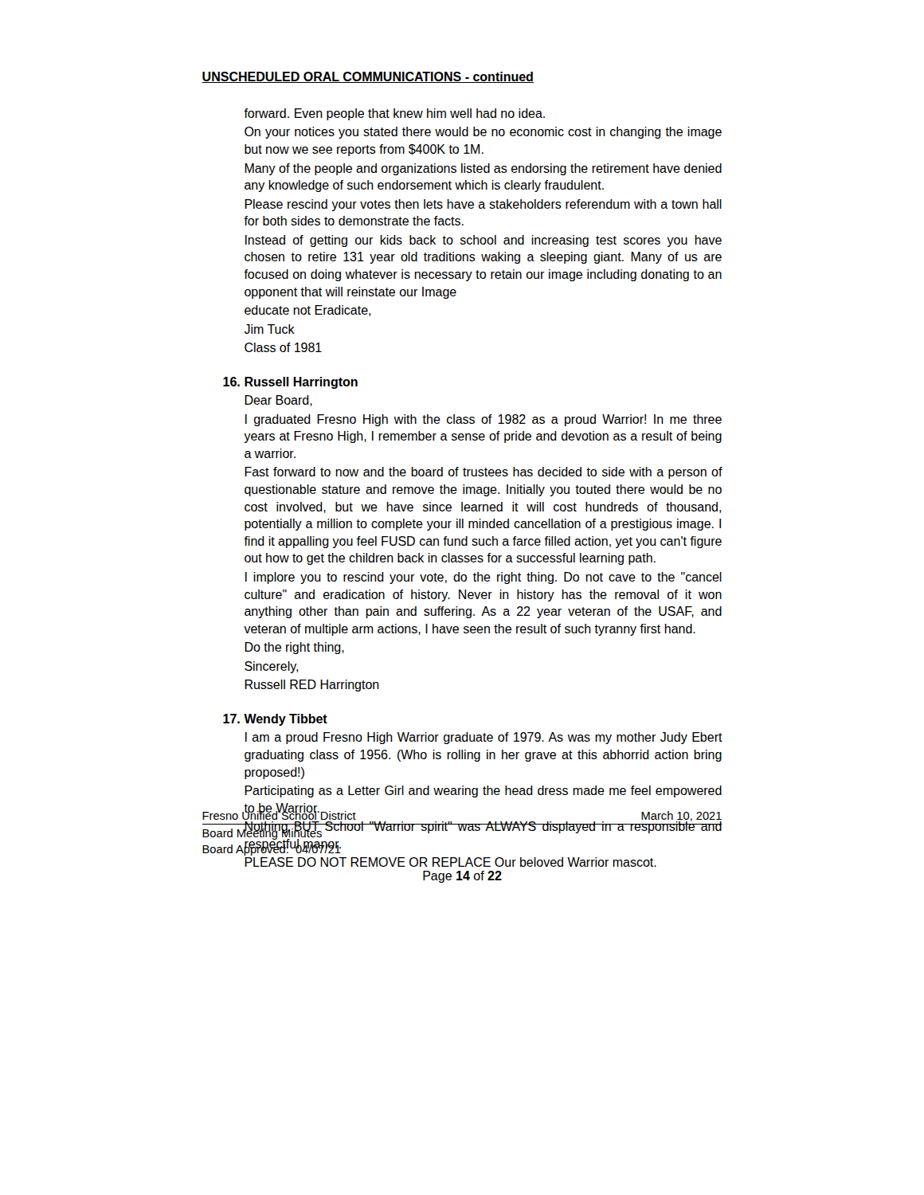UNSCHEDULED ORAL COMMUNICATIONS - continued
forward. Even people that knew him well had no idea.
On your notices you stated there would be no economic cost in changing the image but now we see reports from $400K to 1M.
Many of the people and organizations listed as endorsing the retirement have denied any knowledge of such endorsement which is clearly fraudulent.
Please rescind your votes then lets have a stakeholders referendum with a town hall for both sides to demonstrate the facts.
Instead of getting our kids back to school and increasing test scores you have chosen to retire 131 year old traditions waking a sleeping giant. Many of us are focused on doing whatever is necessary to retain our image including donating to an opponent that will reinstate our Image
educate not Eradicate,
Jim Tuck
Class of 1981
16. Russell Harrington
Dear Board,
I graduated Fresno High with the class of 1982 as a proud Warrior! In me three years at Fresno High, I remember a sense of pride and devotion as a result of being a warrior.
Fast forward to now and the board of trustees has decided to side with a person of questionable stature and remove the image. Initially you touted there would be no cost involved, but we have since learned it will cost hundreds of thousand, potentially a million to complete your ill minded cancellation of a prestigious image. I find it appalling you feel FUSD can fund such a farce filled action, yet you can't figure out how to get the children back in classes for a successful learning path.
I implore you to rescind your vote, do the right thing. Do not cave to the "cancel culture" and eradication of history. Never in history has the removal of it won anything other than pain and suffering. As a 22 year veteran of the USAF, and veteran of multiple arm actions, I have seen the result of such tyranny first hand.
Do the right thing,
Sincerely,
Russell RED Harrington
17. Wendy Tibbet
I am a proud Fresno High Warrior graduate of 1979. As was my mother Judy Ebert graduating class of 1956. (Who is rolling in her grave at this abhorrid action bring proposed!)
Participating as a Letter Girl and wearing the head dress made me feel empowered to be Warrior.
Nothing BUT School "Warrior spirit" was ALWAYS displayed in a responsible and respectful manor.
PLEASE DO NOT REMOVE OR REPLACE Our beloved Warrior mascot.
Fresno Unified School District
March 10, 2021
Board Meeting Minutes
Board Approved: 04/07/21
Page 14 of 22